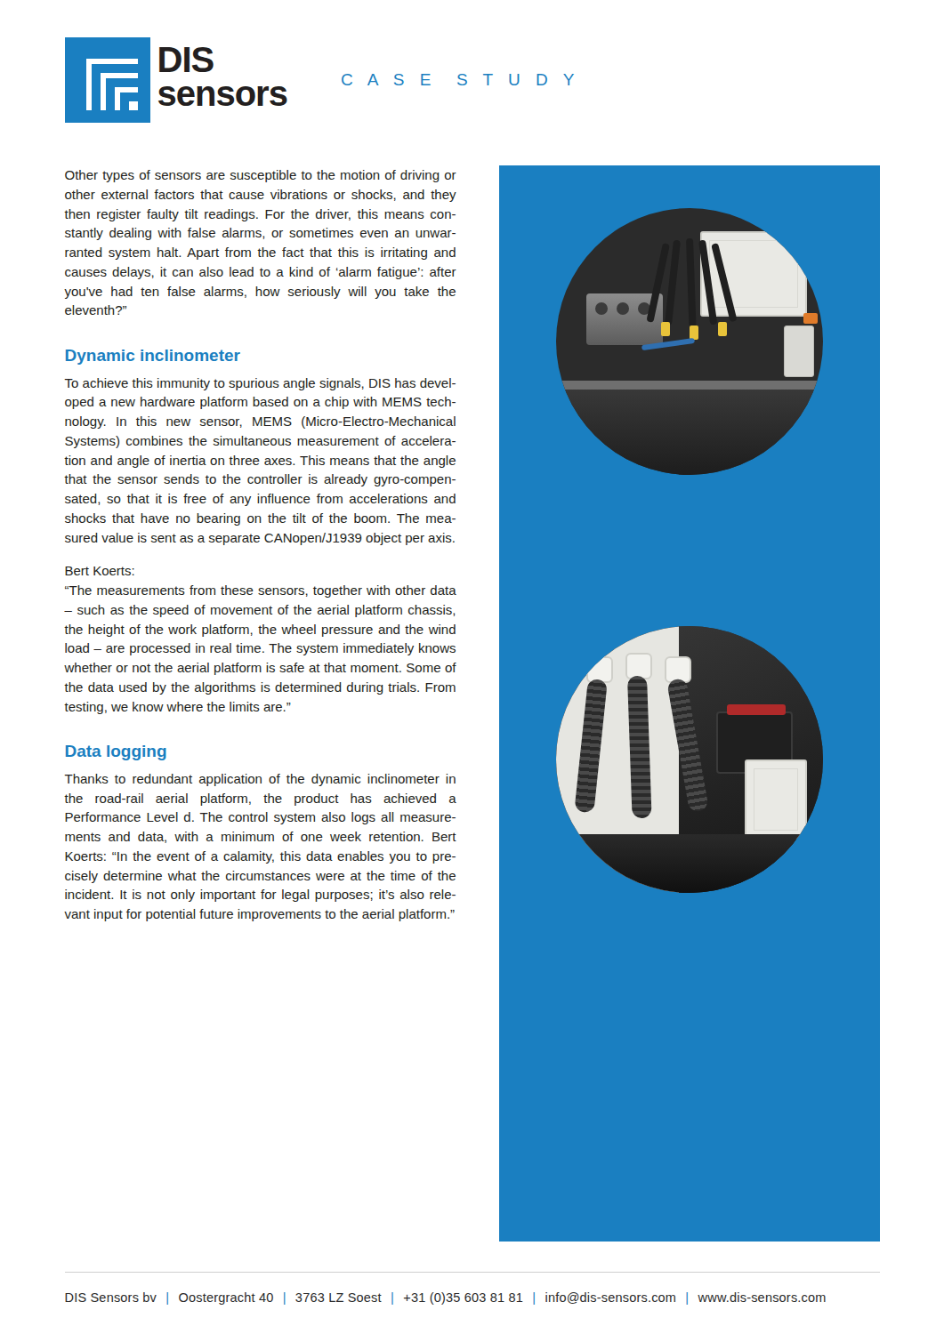DIS sensors
C A S E S T U D Y
Other types of sensors are susceptible to the motion of driving or other external factors that cause vibrations or shocks, and they then register faulty tilt readings. For the driver, this means constantly dealing with false alarms, or sometimes even an unwarranted system halt. Apart from the fact that this is irritating and causes delays, it can also lead to a kind of ‘alarm fatigue’: after you've had ten false alarms, how seriously will you take the eleventh?”
Dynamic inclinometer
To achieve this immunity to spurious angle signals, DIS has developed a new hardware platform based on a chip with MEMS technology. In this new sensor, MEMS (Micro-Electro-Mechanical Systems) combines the simultaneous measurement of acceleration and angle of inertia on three axes. This means that the angle that the sensor sends to the controller is already gyro-compensated, so that it is free of any influence from accelerations and shocks that have no bearing on the tilt of the boom. The measured value is sent as a separate CANopen/J1939 object per axis.
Bert Koerts:
“The measurements from these sensors, together with other data – such as the speed of movement of the aerial platform chassis, the height of the work platform, the wheel pressure and the wind load – are processed in real time. The system immediately knows whether or not the aerial platform is safe at that moment. Some of the data used by the algorithms is determined during trials. From testing, we know where the limits are.”
Data logging
Thanks to redundant application of the dynamic inclinometer in the road-rail aerial platform, the product has achieved a Performance Level d. The control system also logs all measurements and data, with a minimum of one week retention. Bert Koerts: “In the event of a calamity, this data enables you to precisely determine what the circumstances were at the time of the incident. It is not only important for legal purposes; it’s also relevant input for potential future improvements to the aerial platform.”
DIS Sensors bv | Oostergracht 40 | 3763 LZ Soest | +31 (0)35 603 81 81 | info@dis-sensors.com | www.dis-sensors.com